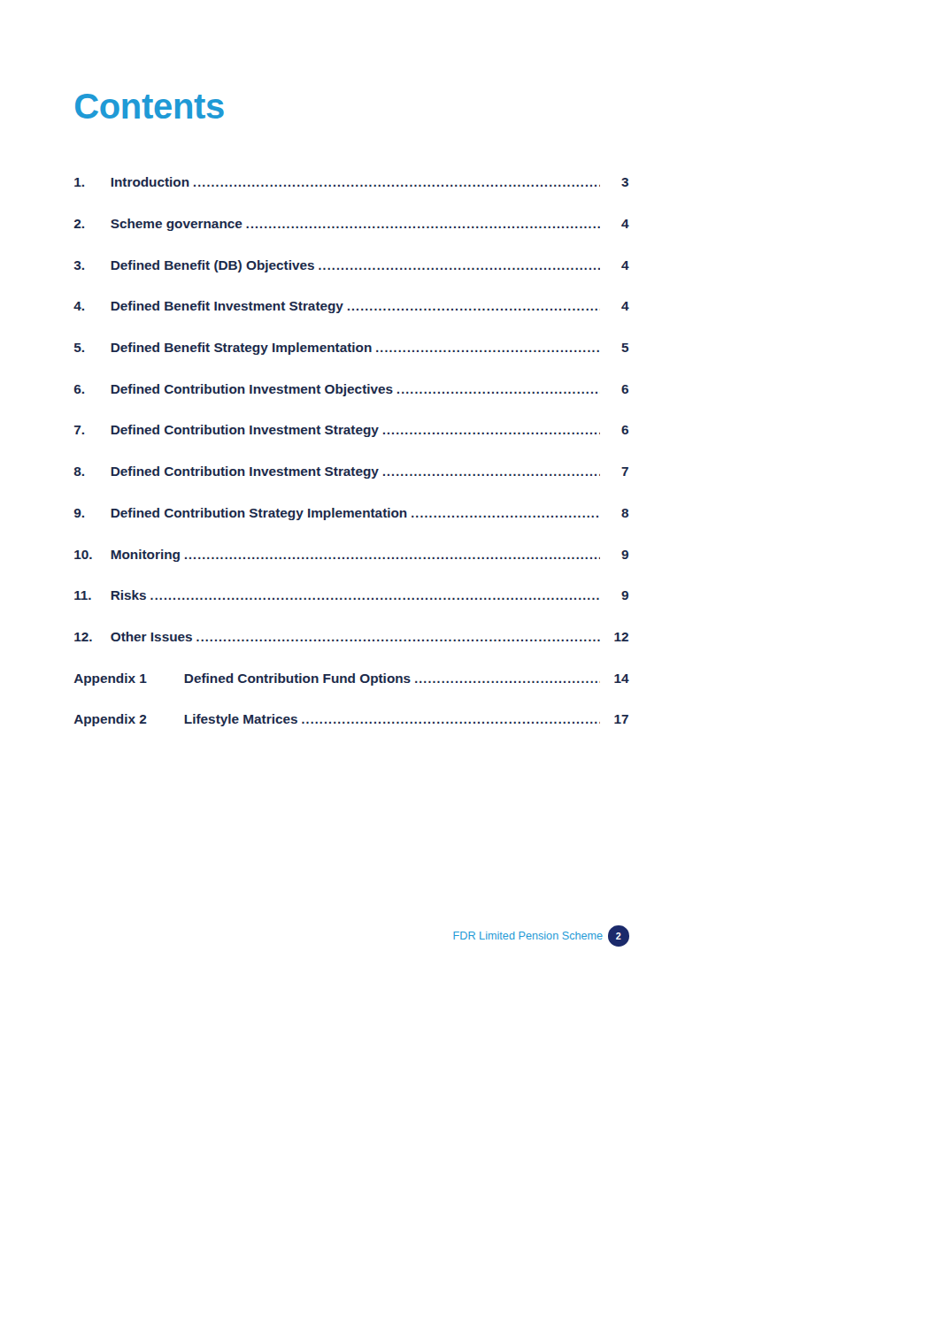Contents
1. Introduction ........................................................................................................................... 3
2. Scheme governance ......................................................................................................... 4
3. Defined Benefit (DB) Objectives ....................................................................................... 4
4. Defined Benefit Investment Strategy ............................................................................... 4
5. Defined Benefit Strategy Implementation ....................................................................... 5
6. Defined Contribution Investment Objectives ................................................................... 6
7. Defined Contribution Investment Strategy ..................................................................... 6
8. Defined Contribution Investment Strategy ..................................................................... 7
9. Defined Contribution Strategy Implementation ........................................................... 8
10. Monitoring ......................................................................................................................... 9
11. Risks .................................................................................................................................. 9
12. Other Issues ..................................................................................................................... 12
Appendix 1 Defined Contribution Fund Options ............................................................ 14
Appendix 2 Lifestyle Matrices .............................................................................................. 17
FDR Limited Pension Scheme 2